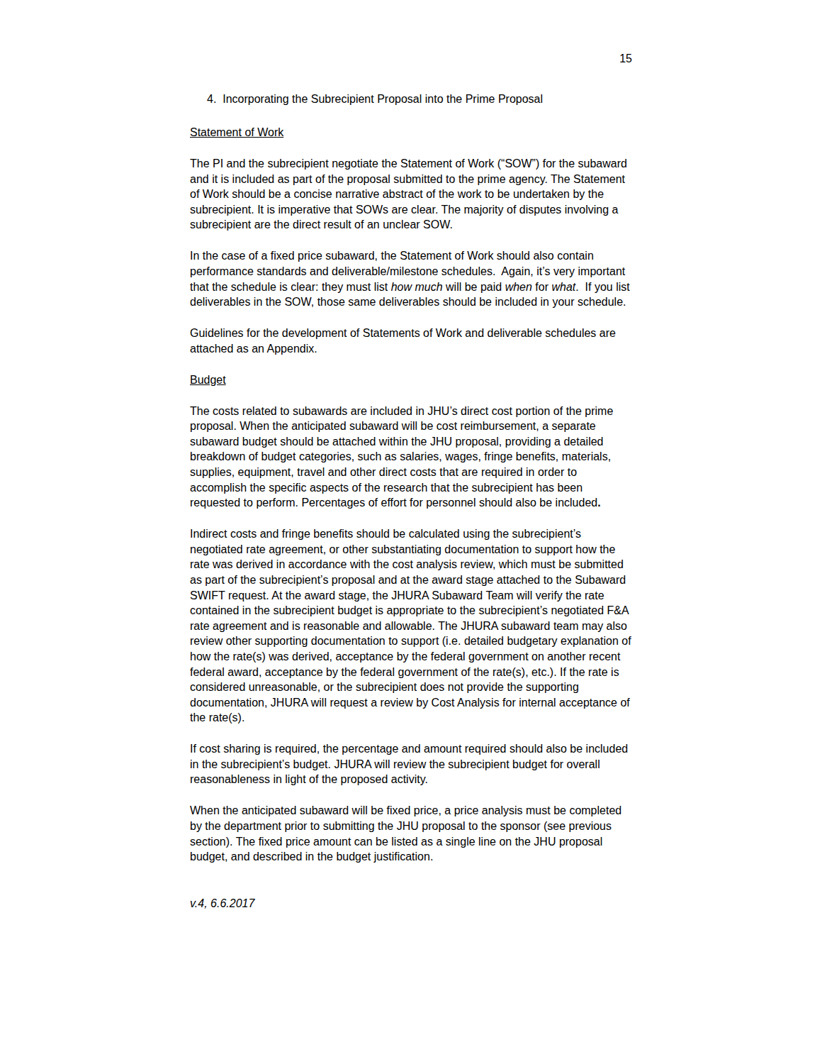15
4. Incorporating the Subrecipient Proposal into the Prime Proposal
Statement of Work
The PI and the subrecipient negotiate the Statement of Work (“SOW”) for the subaward and it is included as part of the proposal submitted to the prime agency. The Statement of Work should be a concise narrative abstract of the work to be undertaken by the subrecipient. It is imperative that SOWs are clear. The majority of disputes involving a subrecipient are the direct result of an unclear SOW.
In the case of a fixed price subaward, the Statement of Work should also contain performance standards and deliverable/milestone schedules. Again, it’s very important that the schedule is clear: they must list how much will be paid when for what. If you list deliverables in the SOW, those same deliverables should be included in your schedule.
Guidelines for the development of Statements of Work and deliverable schedules are attached as an Appendix.
Budget
The costs related to subawards are included in JHU’s direct cost portion of the prime proposal. When the anticipated subaward will be cost reimbursement, a separate subaward budget should be attached within the JHU proposal, providing a detailed breakdown of budget categories, such as salaries, wages, fringe benefits, materials, supplies, equipment, travel and other direct costs that are required in order to accomplish the specific aspects of the research that the subrecipient has been requested to perform. Percentages of effort for personnel should also be included.
Indirect costs and fringe benefits should be calculated using the subrecipient’s negotiated rate agreement, or other substantiating documentation to support how the rate was derived in accordance with the cost analysis review, which must be submitted as part of the subrecipient’s proposal and at the award stage attached to the Subaward SWIFT request. At the award stage, the JHURA Subaward Team will verify the rate contained in the subrecipient budget is appropriate to the subrecipient’s negotiated F&A rate agreement and is reasonable and allowable. The JHURA subaward team may also review other supporting documentation to support (i.e. detailed budgetary explanation of how the rate(s) was derived, acceptance by the federal government on another recent federal award, acceptance by the federal government of the rate(s), etc.). If the rate is considered unreasonable, or the subrecipient does not provide the supporting documentation, JHURA will request a review by Cost Analysis for internal acceptance of the rate(s).
If cost sharing is required, the percentage and amount required should also be included in the subrecipient’s budget. JHURA will review the subrecipient budget for overall reasonableness in light of the proposed activity.
When the anticipated subaward will be fixed price, a price analysis must be completed by the department prior to submitting the JHU proposal to the sponsor (see previous section). The fixed price amount can be listed as a single line on the JHU proposal budget, and described in the budget justification.
v.4, 6.6.2017